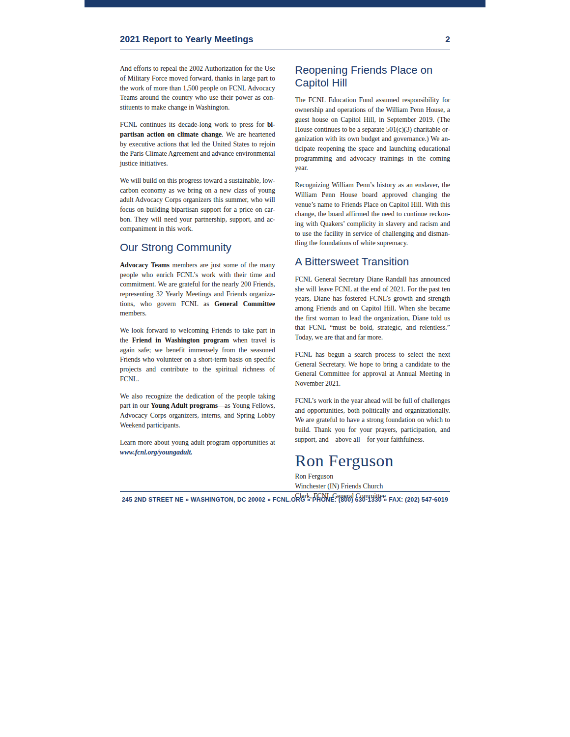2021 Report to Yearly Meetings
2
And efforts to repeal the 2002 Authorization for the Use of Military Force moved forward, thanks in large part to the work of more than 1,500 people on FCNL Advocacy Teams around the country who use their power as constituents to make change in Washington.
FCNL continues its decade-long work to press for bipartisan action on climate change. We are heartened by executive actions that led the United States to rejoin the Paris Climate Agreement and advance environmental justice initiatives.
We will build on this progress toward a sustainable, low-carbon economy as we bring on a new class of young adult Advocacy Corps organizers this summer, who will focus on building bipartisan support for a price on carbon. They will need your partnership, support, and accompaniment in this work.
Our Strong Community
Advocacy Teams members are just some of the many people who enrich FCNL’s work with their time and commitment. We are grateful for the nearly 200 Friends, representing 32 Yearly Meetings and Friends organizations, who govern FCNL as General Committee members.
We look forward to welcoming Friends to take part in the Friend in Washington program when travel is again safe; we benefit immensely from the seasoned Friends who volunteer on a short-term basis on specific projects and contribute to the spiritual richness of FCNL.
We also recognize the dedication of the people taking part in our Young Adult programs—as Young Fellows, Advocacy Corps organizers, interns, and Spring Lobby Weekend participants.
Learn more about young adult program opportunities at www.fcnl.org/youngadult.
Reopening Friends Place on Capitol Hill
The FCNL Education Fund assumed responsibility for ownership and operations of the William Penn House, a guest house on Capitol Hill, in September 2019. (The House continues to be a separate 501(c)(3) charitable organization with its own budget and governance.) We anticipate reopening the space and launching educational programming and advocacy trainings in the coming year.
Recognizing William Penn’s history as an enslaver, the William Penn House board approved changing the venue’s name to Friends Place on Capitol Hill. With this change, the board affirmed the need to continue reckoning with Quakers’ complicity in slavery and racism and to use the facility in service of challenging and dismantling the foundations of white supremacy.
A Bittersweet Transition
FCNL General Secretary Diane Randall has announced she will leave FCNL at the end of 2021. For the past ten years, Diane has fostered FCNL’s growth and strength among Friends and on Capitol Hill. When she became the first woman to lead the organization, Diane told us that FCNL “must be bold, strategic, and relentless.” Today, we are that and far more.
FCNL has begun a search process to select the next General Secretary. We hope to bring a candidate to the General Committee for approval at Annual Meeting in November 2021.
FCNL’s work in the year ahead will be full of challenges and opportunities, both politically and organizationally. We are grateful to have a strong foundation on which to build. Thank you for your prayers, participation, and support, and—above all—for your faithfulness.
Ron Ferguson
Ron Ferguson
Winchester (IN) Friends Church
Clerk, FCNL General Committee
245 2ND STREET NE » WASHINGTON, DC 20002 » FCNL.ORG » PHONE: (800) 630-1330 » FAX: (202) 547-6019